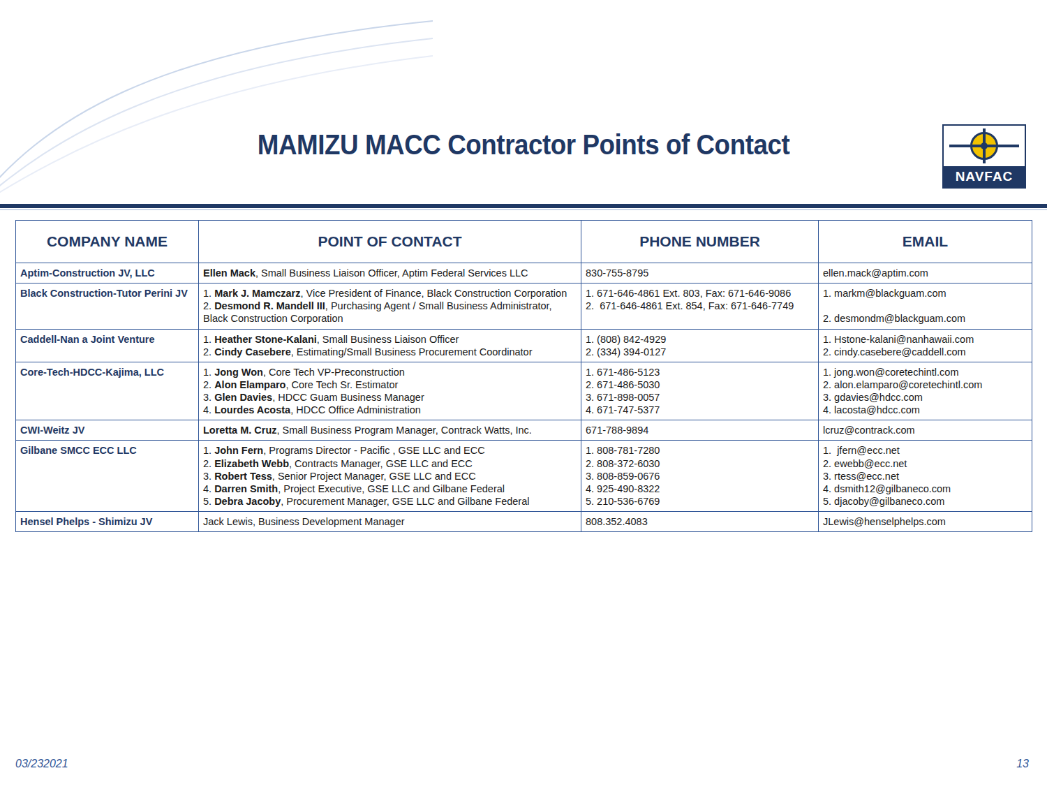MAMIZU MACC Contractor Points of Contact
NAVFAC
| COMPANY NAME | POINT OF CONTACT | PHONE NUMBER | EMAIL |
| --- | --- | --- | --- |
| Aptim-Construction JV, LLC | Ellen Mack , Small Business Liaison Officer, Aptim Federal Services LLC | 830-755-8795 | ellen.mack@aptim.com |
| Black Construction-Tutor Perini JV | 1. Mark J. Mamczarz , Vice President of Finance, Black Construction Corporation 2. Desmond R. Mandell III , Purchasing Agent / Small Business Administrator, Black Construction Corporation | 1. 671-646-4861 Ext. 803, Fax: 671-646-9086 2. 671-646-4861 Ext. 854, Fax: 671-646-7749 | 1. markm@blackguam.com 2. desmondm@blackguam.com |
| Caddell-Nan a Joint Venture | 1. Heather Stone-Kalani , Small Business Liaison Officer 2. Cindy Casebere , Estimating/Small Business Procurement Coordinator | 1. (808) 842-4929 2. (334) 394-0127 | 1. Hstone-kalani@nanhawaii.com 2. cindy.casebere@caddell.com |
| Core-Tech-HDCC-Kajima, LLC | 1. Jong Won , Core Tech VP-Preconstruction 2. Alon Elamparo , Core Tech Sr. Estimator 3. Glen Davies , HDCC Guam Business Manager 4. Lourdes Acosta , HDCC Office Administration | 1. 671-486-5123 2. 671-486-5030 3. 671-898-0057 4. 671-747-5377 | 1. jong.won@coretechintl.com 2. alon.elamparo@coretechintl.com 3. gdavies@hdcc.com 4. lacosta@hdcc.com |
| CWI-Weitz JV | Loretta M. Cruz , Small Business Program Manager, Contrack Watts, Inc. | 671-788-9894 | lcruz@contrack.com |
| Gilbane SMCC ECC LLC | 1. John Fern , Programs Director - Pacific , GSE LLC and ECC 2. Elizabeth Webb , Contracts Manager, GSE LLC and ECC 3. Robert Tess , Senior Project Manager, GSE LLC and ECC 4. Darren Smith , Project Executive, GSE LLC and Gilbane Federal 5. Debra Jacoby , Procurement Manager, GSE LLC and Gilbane Federal | 1. 808-781-7280 2. 808-372-6030 3. 808-859-0676 4. 925-490-8322 5. 210-536-6769 | 1. jfern@ecc.net 2. ewebb@ecc.net 3. rtess@ecc.net 4. dsmith12@gilbaneco.com 5. djacoby@gilbaneco.com |
| Hensel Phelps - Shimizu JV | Jack Lewis, Business Development Manager | 808.352.4083 | JLewis@henselphelps.com |
03/232021
13